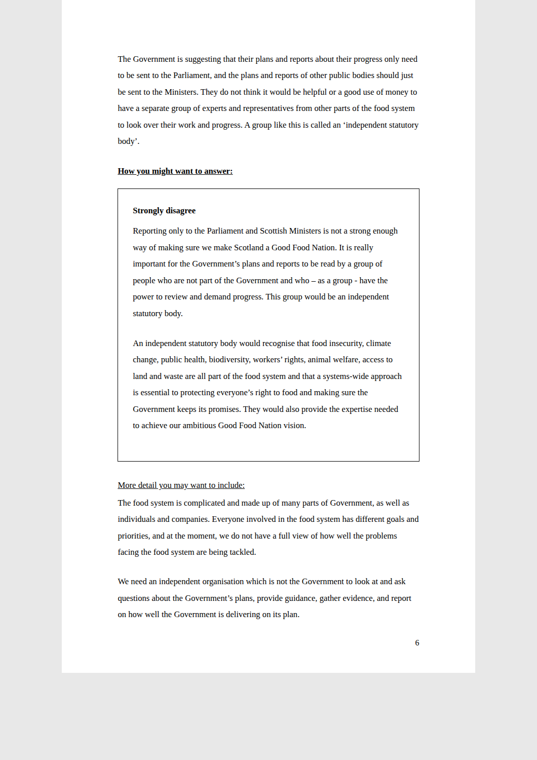The Government is suggesting that their plans and reports about their progress only need to be sent to the Parliament, and the plans and reports of other public bodies should just be sent to the Ministers. They do not think it would be helpful or a good use of money to have a separate group of experts and representatives from other parts of the food system to look over their work and progress. A group like this is called an ‘independent statutory body’.
How you might want to answer:
Strongly disagree
Reporting only to the Parliament and Scottish Ministers is not a strong enough way of making sure we make Scotland a Good Food Nation. It is really important for the Government’s plans and reports to be read by a group of people who are not part of the Government and who – as a group - have the power to review and demand progress. This group would be an independent statutory body.
An independent statutory body would recognise that food insecurity, climate change, public health, biodiversity, workers’ rights, animal welfare, access to land and waste are all part of the food system and that a systems-wide approach is essential to protecting everyone’s right to food and making sure the Government keeps its promises. They would also provide the expertise needed to achieve our ambitious Good Food Nation vision.
More detail you may want to include:
The food system is complicated and made up of many parts of Government, as well as individuals and companies. Everyone involved in the food system has different goals and priorities, and at the moment, we do not have a full view of how well the problems facing the food system are being tackled.
We need an independent organisation which is not the Government to look at and ask questions about the Government’s plans, provide guidance, gather evidence, and report on how well the Government is delivering on its plan.
6